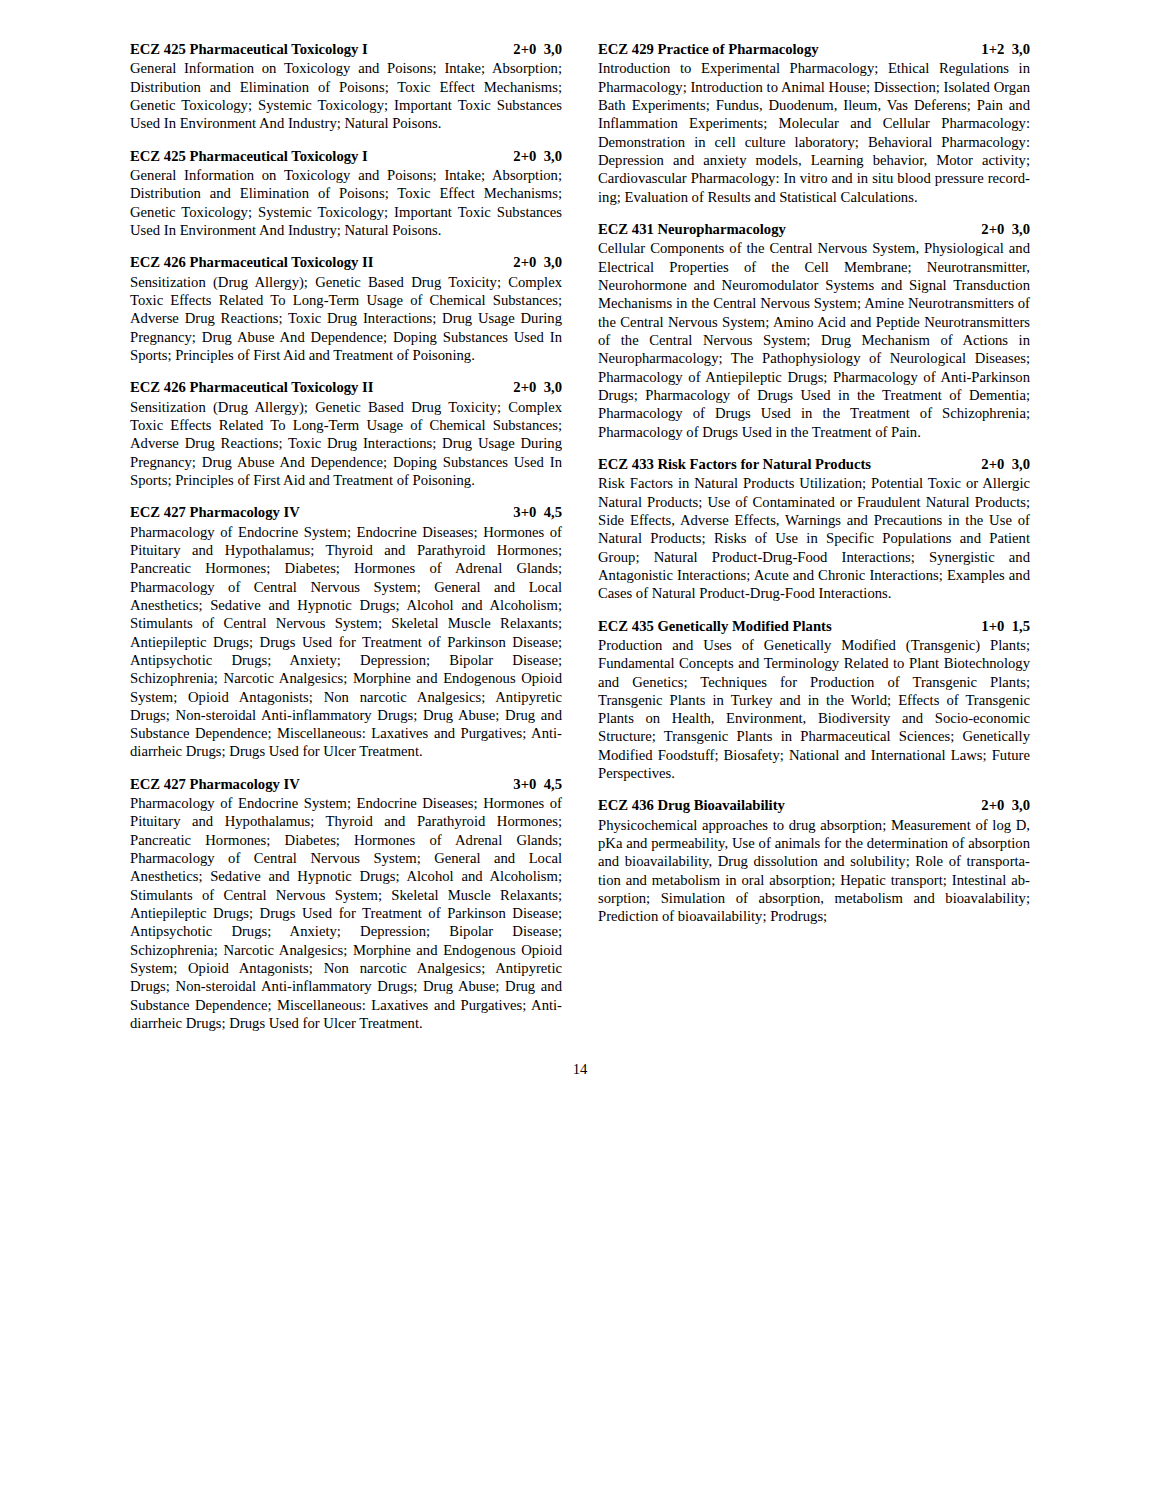ECZ 425 Pharmaceutical Toxicology I 2+0 3,0
General Information on Toxicology and Poisons; Intake; Absorption; Distribution and Elimination of Poisons; Toxic Effect Mechanisms; Genetic Toxicology; Systemic Toxicology; Important Toxic Substances Used In Environment And Industry; Natural Poisons.
ECZ 425 Pharmaceutical Toxicology I 2+0 3,0
General Information on Toxicology and Poisons; Intake; Absorption; Distribution and Elimination of Poisons; Toxic Effect Mechanisms; Genetic Toxicology; Systemic Toxicology; Important Toxic Substances Used In Environment And Industry; Natural Poisons.
ECZ 426 Pharmaceutical Toxicology II 2+0 3,0
Sensitization (Drug Allergy); Genetic Based Drug Toxicity; Complex Toxic Effects Related To Long-Term Usage of Chemical Substances; Adverse Drug Reactions; Toxic Drug Interactions; Drug Usage During Pregnancy; Drug Abuse And Dependence; Doping Substances Used In Sports; Principles of First Aid and Treatment of Poisoning.
ECZ 426 Pharmaceutical Toxicology II 2+0 3,0
Sensitization (Drug Allergy); Genetic Based Drug Toxicity; Complex Toxic Effects Related To Long-Term Usage of Chemical Substances; Adverse Drug Reactions; Toxic Drug Interactions; Drug Usage During Pregnancy; Drug Abuse And Dependence; Doping Substances Used In Sports; Principles of First Aid and Treatment of Poisoning.
ECZ 427 Pharmacology IV 3+0 4,5
Pharmacology of Endocrine System; Endocrine Diseases; Hormones of Pituitary and Hypothalamus; Thyroid and Parathyroid Hormones; Pancreatic Hormones; Diabetes; Hormones of Adrenal Glands; Pharmacology of Central Nervous System; General and Local Anesthetics; Sedative and Hypnotic Drugs; Alcohol and Alcoholism; Stimulants of Central Nervous System; Skeletal Muscle Relaxants; Antiepileptic Drugs; Drugs Used for Treatment of Parkinson Disease; Antipsychotic Drugs; Anxiety; Depression; Bipolar Disease; Schizophrenia; Narcotic Analgesics; Morphine and Endogenous Opioid System; Opioid Antagonists; Non narcotic Analgesics; Antipyretic Drugs; Non-steroidal Anti-inflammatory Drugs; Drug Abuse; Drug and Substance Dependence; Miscellaneous: Laxatives and Purgatives; Anti-diarrheic Drugs; Drugs Used for Ulcer Treatment.
ECZ 427 Pharmacology IV 3+0 4,5
Pharmacology of Endocrine System; Endocrine Diseases; Hormones of Pituitary and Hypothalamus; Thyroid and Parathyroid Hormones; Pancreatic Hormones; Diabetes; Hormones of Adrenal Glands; Pharmacology of Central Nervous System; General and Local Anesthetics; Sedative and Hypnotic Drugs; Alcohol and Alcoholism; Stimulants of Central Nervous System; Skeletal Muscle Relaxants; Antiepileptic Drugs; Drugs Used for Treatment of Parkinson Disease; Antipsychotic Drugs; Anxiety; Depression; Bipolar Disease; Schizophrenia; Narcotic Analgesics; Morphine and Endogenous Opioid System; Opioid Antagonists; Non narcotic Analgesics; Antipyretic Drugs; Non-steroidal Anti-inflammatory Drugs; Drug Abuse; Drug and Substance Dependence; Miscellaneous: Laxatives and Purgatives; Anti-diarrheic Drugs; Drugs Used for Ulcer Treatment.
ECZ 429 Practice of Pharmacology 1+2 3,0
Introduction to Experimental Pharmacology; Ethical Regulations in Pharmacology; Introduction to Animal House; Dissection; Isolated Organ Bath Experiments; Fundus, Duodenum, Ileum, Vas Deferens; Pain and Inflammation Experiments; Molecular and Cellular Pharmacology: Demonstration in cell culture laboratory; Behavioral Pharmacology: Depression and anxiety models, Learning behavior, Motor activity; Cardiovascular Pharmacology: In vitro and in situ blood pressure recording; Evaluation of Results and Statistical Calculations.
ECZ 431 Neuropharmacology 2+0 3,0
Cellular Components of the Central Nervous System, Physiological and Electrical Properties of the Cell Membrane; Neurotransmitter, Neurohormone and Neuromodulator Systems and Signal Transduction Mechanisms in the Central Nervous System; Amine Neurotransmitters of the Central Nervous System; Amino Acid and Peptide Neurotransmitters of the Central Nervous System; Drug Mechanism of Actions in Neuropharmacology; The Pathophysiology of Neurological Diseases; Pharmacology of Antiepileptic Drugs; Pharmacology of Anti-Parkinson Drugs; Pharmacology of Drugs Used in the Treatment of Dementia; Pharmacology of Drugs Used in the Treatment of Schizophrenia; Pharmacology of Drugs Used in the Treatment of Pain.
ECZ 433 Risk Factors for Natural Products 2+0 3,0
Risk Factors in Natural Products Utilization; Potential Toxic or Allergic Natural Products; Use of Contaminated or Fraudulent Natural Products; Side Effects, Adverse Effects, Warnings and Precautions in the Use of Natural Products; Risks of Use in Specific Populations and Patient Group; Natural Product-Drug-Food Interactions; Synergistic and Antagonistic Interactions; Acute and Chronic Interactions; Examples and Cases of Natural Product-Drug-Food Interactions.
ECZ 435 Genetically Modified Plants 1+0 1,5
Production and Uses of Genetically Modified (Transgenic) Plants; Fundamental Concepts and Terminology Related to Plant Biotechnology and Genetics; Techniques for Production of Transgenic Plants; Transgenic Plants in Turkey and in the World; Effects of Transgenic Plants on Health, Environment, Biodiversity and Socio-economic Structure; Transgenic Plants in Pharmaceutical Sciences; Genetically Modified Foodstuff; Biosafety; National and International Laws; Future Perspectives.
ECZ 436 Drug Bioavailability 2+0 3,0
Physicochemical approaches to drug absorption; Measurement of log D, pKa and permeability, Use of animals for the determination of absorption and bioavailability, Drug dissolution and solubility; Role of transportation and metabolism in oral absorption; Hepatic transport; Intestinal absorption; Simulation of absorption, metabolism and bioavalability; Prediction of bioavailability; Prodrugs;
14